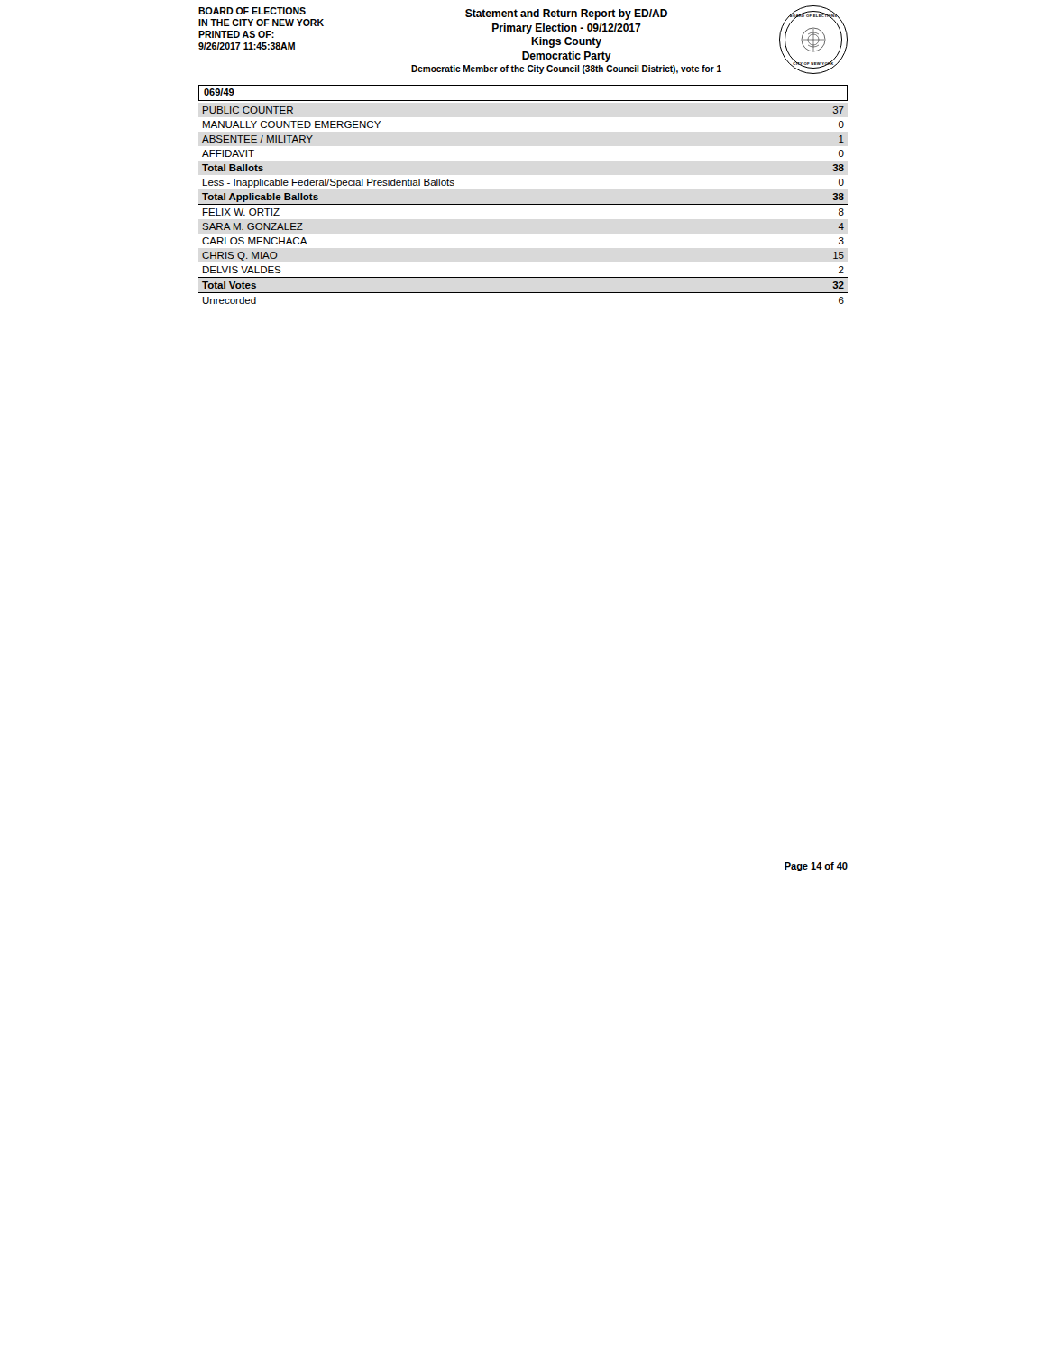BOARD OF ELECTIONS
IN THE CITY OF NEW YORK
PRINTED AS OF:
9/26/2017 11:45:38AM
Statement and Return Report by ED/AD
Primary Election - 09/12/2017
Kings County
Democratic Party
Democratic Member of the City Council (38th Council District), vote for 1
BOARD OF ELECTIONS
CITY OF NEW YORK
069/49
| PUBLIC COUNTER | 37 |
| MANUALLY COUNTED EMERGENCY | 0 |
| ABSENTEE / MILITARY | 1 |
| AFFIDAVIT | 0 |
| Total Ballots | 38 |
| Less - Inapplicable Federal/Special Presidential Ballots | 0 |
| Total Applicable Ballots | 38 |
| FELIX W. ORTIZ | 8 |
| SARA M. GONZALEZ | 4 |
| CARLOS MENCHACA | 3 |
| CHRIS Q. MIAO | 15 |
| DELVIS VALDES | 2 |
| Total Votes | 32 |
| Unrecorded | 6 |
Page 14 of 40